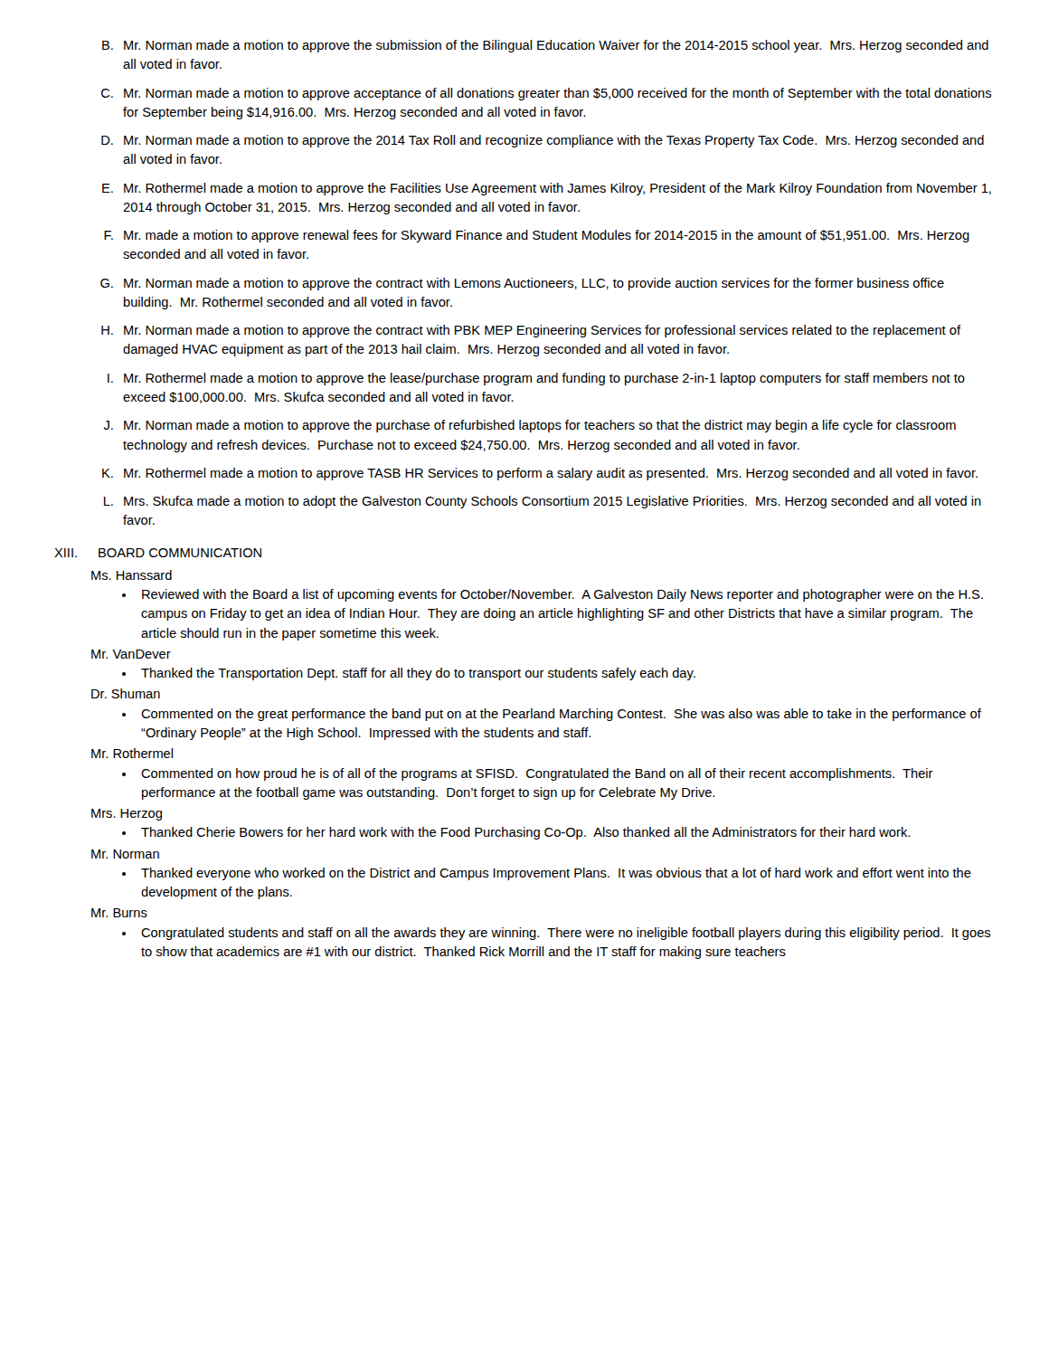Mr. Norman made a motion to approve the submission of the Bilingual Education Waiver for the 2014-2015 school year. Mrs. Herzog seconded and all voted in favor.
Mr. Norman made a motion to approve acceptance of all donations greater than $5,000 received for the month of September with the total donations for September being $14,916.00. Mrs. Herzog seconded and all voted in favor.
Mr. Norman made a motion to approve the 2014 Tax Roll and recognize compliance with the Texas Property Tax Code. Mrs. Herzog seconded and all voted in favor.
Mr. Rothermel made a motion to approve the Facilities Use Agreement with James Kilroy, President of the Mark Kilroy Foundation from November 1, 2014 through October 31, 2015. Mrs. Herzog seconded and all voted in favor.
Mr. made a motion to approve renewal fees for Skyward Finance and Student Modules for 2014-2015 in the amount of $51,951.00. Mrs. Herzog seconded and all voted in favor.
Mr. Norman made a motion to approve the contract with Lemons Auctioneers, LLC, to provide auction services for the former business office building. Mr. Rothermel seconded and all voted in favor.
Mr. Norman made a motion to approve the contract with PBK MEP Engineering Services for professional services related to the replacement of damaged HVAC equipment as part of the 2013 hail claim. Mrs. Herzog seconded and all voted in favor.
Mr. Rothermel made a motion to approve the lease/purchase program and funding to purchase 2-in-1 laptop computers for staff members not to exceed $100,000.00. Mrs. Skufca seconded and all voted in favor.
Mr. Norman made a motion to approve the purchase of refurbished laptops for teachers so that the district may begin a life cycle for classroom technology and refresh devices. Purchase not to exceed $24,750.00. Mrs. Herzog seconded and all voted in favor.
Mr. Rothermel made a motion to approve TASB HR Services to perform a salary audit as presented. Mrs. Herzog seconded and all voted in favor.
Mrs. Skufca made a motion to adopt the Galveston County Schools Consortium 2015 Legislative Priorities. Mrs. Herzog seconded and all voted in favor.
XIII. BOARD COMMUNICATION
Ms. Hanssard
Reviewed with the Board a list of upcoming events for October/November. A Galveston Daily News reporter and photographer were on the H.S. campus on Friday to get an idea of Indian Hour. They are doing an article highlighting SF and other Districts that have a similar program. The article should run in the paper sometime this week.
Mr. VanDever
Thanked the Transportation Dept. staff for all they do to transport our students safely each day.
Dr. Shuman
Commented on the great performance the band put on at the Pearland Marching Contest. She was also was able to take in the performance of “Ordinary People” at the High School. Impressed with the students and staff.
Mr. Rothermel
Commented on how proud he is of all of the programs at SFISD. Congratulated the Band on all of their recent accomplishments. Their performance at the football game was outstanding. Don’t forget to sign up for Celebrate My Drive.
Mrs. Herzog
Thanked Cherie Bowers for her hard work with the Food Purchasing Co-Op. Also thanked all the Administrators for their hard work.
Mr. Norman
Thanked everyone who worked on the District and Campus Improvement Plans. It was obvious that a lot of hard work and effort went into the development of the plans.
Mr. Burns
Congratulated students and staff on all the awards they are winning. There were no ineligible football players during this eligibility period. It goes to show that academics are #1 with our district. Thanked Rick Morrill and the IT staff for making sure teachers